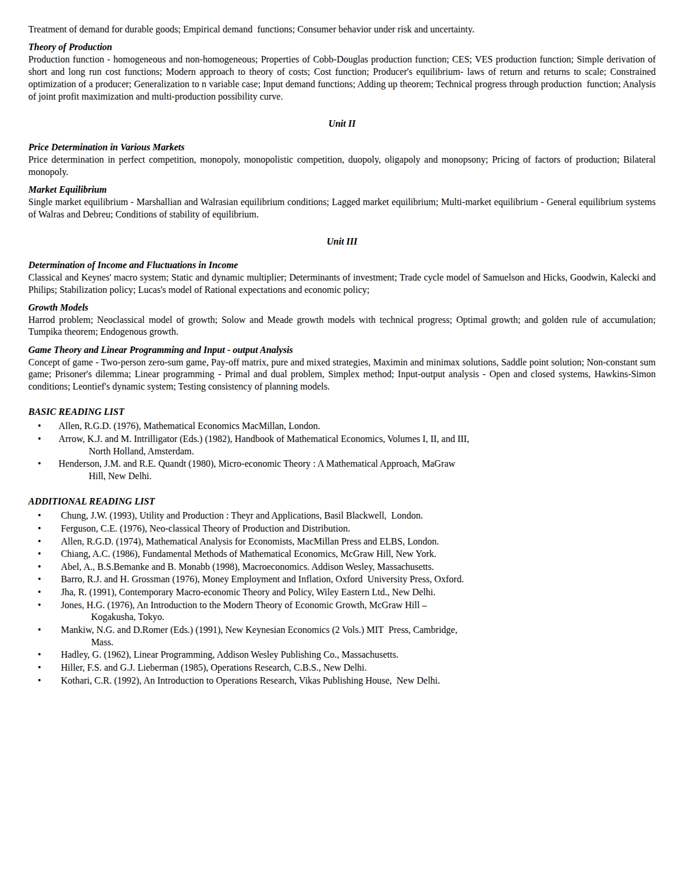Treatment of demand for durable goods; Empirical demand functions; Consumer behavior under risk and uncertainty.
Theory of Production
Production function - homogeneous and non-homogeneous; Properties of Cobb-Douglas production function; CES; VES production function; Simple derivation of short and long run cost functions; Modern approach to theory of costs; Cost function; Producer's equilibrium- laws of return and returns to scale; Constrained optimization of a producer; Generalization to n variable case; Input demand functions; Adding up theorem; Technical progress through production function; Analysis of joint profit maximization and multi-production possibility curve.
Unit II
Price Determination in Various Markets
Price determination in perfect competition, monopoly, monopolistic competition, duopoly, oligapoly and monopsony; Pricing of factors of production; Bilateral monopoly.
Market Equilibrium
Single market equilibrium - Marshallian and Walrasian equilibrium conditions; Lagged market equilibrium; Multi-market equilibrium - General equilibrium systems of Walras and Debreu; Conditions of stability of equilibrium.
Unit III
Determination of Income and Fluctuations in Income
Classical and Keynes' macro system; Static and dynamic multiplier; Determinants of investment; Trade cycle model of Samuelson and Hicks, Goodwin, Kalecki and Philips; Stabilization policy; Lucas's model of Rational expectations and economic policy;
Growth Models
Harrod problem; Neoclassical model of growth; Solow and Meade growth models with technical progress; Optimal growth; and golden rule of accumulation; Tumpika theorem; Endogenous growth.
Game Theory and Linear Programming and Input - output Analysis
Concept of game - Two-person zero-sum game, Pay-off matrix, pure and mixed strategies, Maximin and minimax solutions, Saddle point solution; Non-constant sum game; Prisoner's dilemma; Linear programming - Primal and dual problem, Simplex method; Input-output analysis - Open and closed systems, Hawkins-Simon conditions; Leontief's dynamic system; Testing consistency of planning models.
BASIC READING LIST
Allen, R.G.D. (1976), Mathematical Economics MacMillan, London.
Arrow, K.J. and M. Intrilligator (Eds.) (1982), Handbook of Mathematical Economics, Volumes I, II, and III, North Holland, Amsterdam.
Henderson, J.M. and R.E. Quandt (1980), Micro-economic Theory : A Mathematical Approach, MaGraw Hill, New Delhi.
ADDITIONAL READING LIST
Chung, J.W. (1993), Utility and Production : Theyr and Applications, Basil Blackwell, London.
Ferguson, C.E. (1976), Neo-classical Theory of Production and Distribution.
Allen, R.G.D. (1974), Mathematical Analysis for Economists, MacMillan Press and ELBS, London.
Chiang, A.C. (1986), Fundamental Methods of Mathematical Economics, McGraw Hill, New York.
Abel, A., B.S.Bemanke and B. Monabb (1998), Macroeconomics. Addison Wesley, Massachusetts.
Barro, R.J. and H. Grossman (1976), Money Employment and Inflation, Oxford University Press, Oxford.
Jha, R. (1991), Contemporary Macro-economic Theory and Policy, Wiley Eastern Ltd., New Delhi.
Jones, H.G. (1976), An Introduction to the Modern Theory of Economic Growth, McGraw Hill – Kogakusha, Tokyo.
Mankiw, N.G. and D.Romer (Eds.) (1991), New Keynesian Economics (2 Vols.) MIT Press, Cambridge, Mass.
Hadley, G. (1962), Linear Programming, Addison Wesley Publishing Co., Massachusetts.
Hiller, F.S. and G.J. Lieberman (1985), Operations Research, C.B.S., New Delhi.
Kothari, C.R. (1992), An Introduction to Operations Research, Vikas Publishing House, New Delhi.